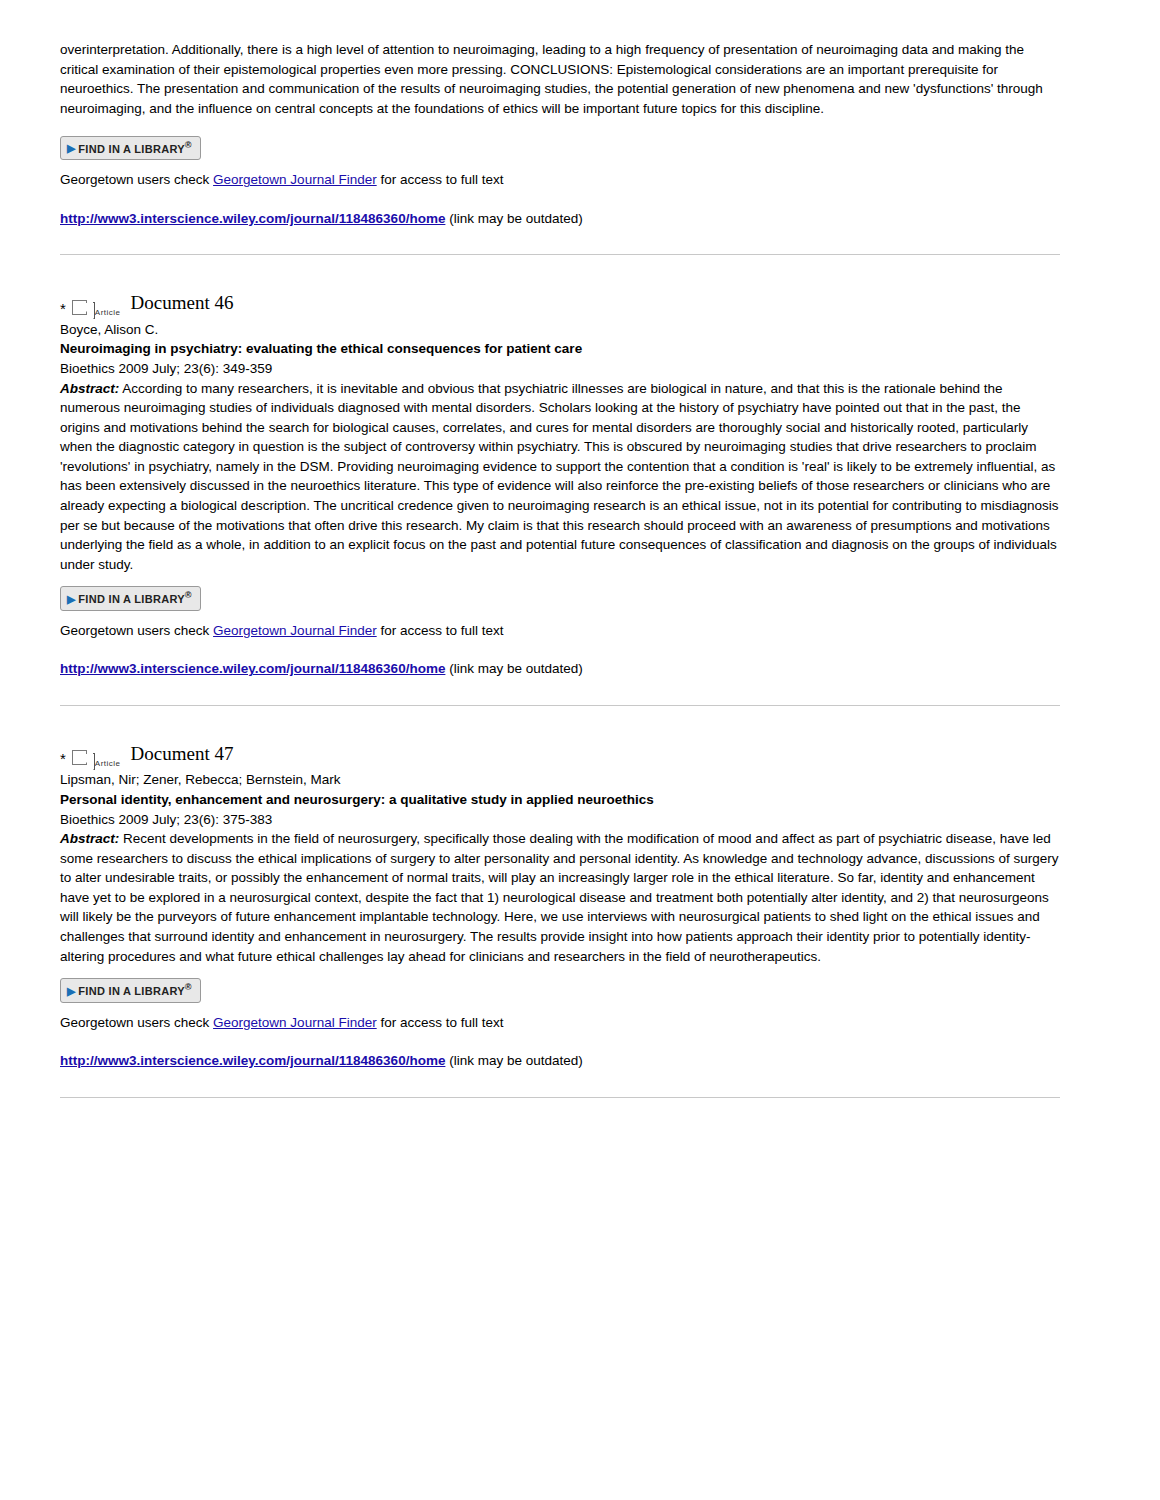overinterpretation. Additionally, there is a high level of attention to neuroimaging, leading to a high frequency of presentation of neuroimaging data and making the critical examination of their epistemological properties even more pressing. CONCLUSIONS: Epistemological considerations are an important prerequisite for neuroethics. The presentation and communication of the results of neuroimaging studies, the potential generation of new phenomena and new 'dysfunctions' through neuroimaging, and the influence on central concepts at the foundations of ethics will be important future topics for this discipline.
▶FIND IN A LIBRARY®
Georgetown users check Georgetown Journal Finder for access to full text
http://www3.interscience.wiley.com/journal/118486360/home (link may be outdated)
* Article Document 46
Boyce, Alison C.
Neuroimaging in psychiatry: evaluating the ethical consequences for patient care
Bioethics 2009 July; 23(6): 349-359
Abstract: According to many researchers, it is inevitable and obvious that psychiatric illnesses are biological in nature, and that this is the rationale behind the numerous neuroimaging studies of individuals diagnosed with mental disorders. Scholars looking at the history of psychiatry have pointed out that in the past, the origins and motivations behind the search for biological causes, correlates, and cures for mental disorders are thoroughly social and historically rooted, particularly when the diagnostic category in question is the subject of controversy within psychiatry. This is obscured by neuroimaging studies that drive researchers to proclaim 'revolutions' in psychiatry, namely in the DSM. Providing neuroimaging evidence to support the contention that a condition is 'real' is likely to be extremely influential, as has been extensively discussed in the neuroethics literature. This type of evidence will also reinforce the pre-existing beliefs of those researchers or clinicians who are already expecting a biological description. The uncritical credence given to neuroimaging research is an ethical issue, not in its potential for contributing to misdiagnosis per se but because of the motivations that often drive this research. My claim is that this research should proceed with an awareness of presumptions and motivations underlying the field as a whole, in addition to an explicit focus on the past and potential future consequences of classification and diagnosis on the groups of individuals under study.
▶FIND IN A LIBRARY®
Georgetown users check Georgetown Journal Finder for access to full text
http://www3.interscience.wiley.com/journal/118486360/home (link may be outdated)
* Article Document 47
Lipsman, Nir; Zener, Rebecca; Bernstein, Mark
Personal identity, enhancement and neurosurgery: a qualitative study in applied neuroethics
Bioethics 2009 July; 23(6): 375-383
Abstract: Recent developments in the field of neurosurgery, specifically those dealing with the modification of mood and affect as part of psychiatric disease, have led some researchers to discuss the ethical implications of surgery to alter personality and personal identity. As knowledge and technology advance, discussions of surgery to alter undesirable traits, or possibly the enhancement of normal traits, will play an increasingly larger role in the ethical literature. So far, identity and enhancement have yet to be explored in a neurosurgical context, despite the fact that 1) neurological disease and treatment both potentially alter identity, and 2) that neurosurgeons will likely be the purveyors of future enhancement implantable technology. Here, we use interviews with neurosurgical patients to shed light on the ethical issues and challenges that surround identity and enhancement in neurosurgery. The results provide insight into how patients approach their identity prior to potentially identity-altering procedures and what future ethical challenges lay ahead for clinicians and researchers in the field of neurotherapeutics.
▶FIND IN A LIBRARY®
Georgetown users check Georgetown Journal Finder for access to full text
http://www3.interscience.wiley.com/journal/118486360/home (link may be outdated)